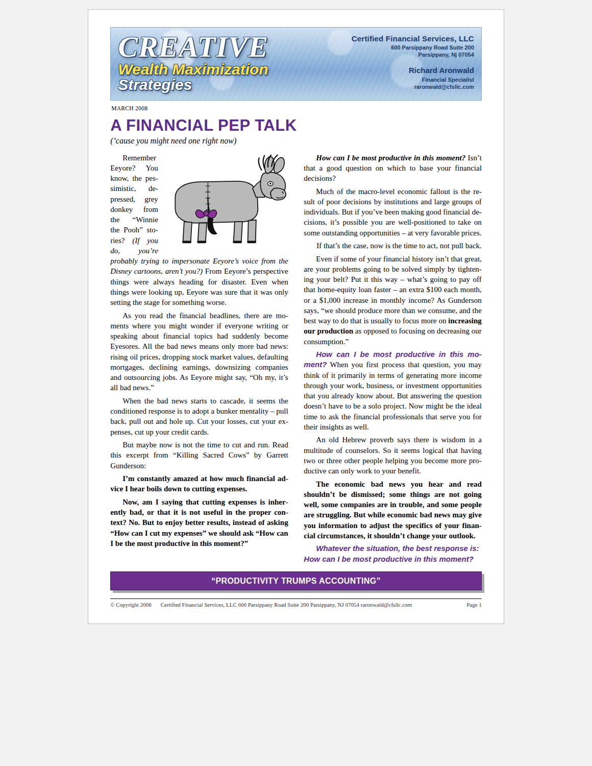CREATIVE
Wealth Maximization
Strategies
Certified Financial Services, LLC
600 Parsippany Road Suite 200
Parsippany, Nj 07054
Richard Aronwald
Financial Specialist
raronwald@cfsllc.com
MARCH 2008
A FINANCIAL PEP TALK
(’cause you might need one right now)
Remember Eeyore? You know, the pessimistic, depressed, grey donkey from the “Winnie the Pooh” stories? (If you do, you’re probably trying to impersonate Eeyore’s voice from the Disney cartoons, aren’t you?) From Eeyore’s perspective things were always heading for disaster. Even when things were looking up, Eeyore was sure that it was only setting the stage for something worse.
As you read the financial headlines, there are moments where you might wonder if everyone writing or speaking about financial topics had suddenly become Eyesores. All the bad news means only more bad news: rising oil prices, dropping stock market values, defaulting mortgages, declining earnings, downsizing companies and outsourcing jobs. As Eeyore might say, “Oh my, it’s all bad news.”
When the bad news starts to cascade, it seems the conditioned response is to adopt a bunker mentality – pull back, pull out and hole up. Cut your losses, cut your expenses, cut up your credit cards.
But maybe now is not the time to cut and run. Read this excerpt from “Killing Sacred Cows” by Garrett Gunderson:
I’m constantly amazed at how much financial advice I hear boils down to cutting expenses.
Now, am I saying that cutting expenses is inherently bad, or that it is not useful in the proper context? No. But to enjoy better results, instead of asking “How can I cut my expenses” we should ask “How can I be the most productive in this moment?”
How can I be most productive in this moment? Isn’t that a good question on which to base your financial decisions?
Much of the macro-level economic fallout is the result of poor decisions by institutions and large groups of individuals. But if you’ve been making good financial decisions, it’s possible you are well-positioned to take on some outstanding opportunities – at very favorable prices.
If that’s the case, now is the time to act, not pull back.
Even if some of your financial history isn’t that great, are your problems going to be solved simply by tightening your belt? Put it this way – what’s going to pay off that home-equity loan faster – an extra $100 each month, or a $1,000 increase in monthly income? As Gunderson says, “we should produce more than we consume, and the best way to do that is usually to focus more on increasing our production as opposed to focusing on decreasing our consumption.”
How can I be most productive in this moment? When you first process that question, you may think of it primarily in terms of generating more income through your work, business, or investment opportunities that you already know about. But answering the question doesn’t have to be a solo project. Now might be the ideal time to ask the financial professionals that serve you for their insights as well.
An old Hebrew proverb says there is wisdom in a multitude of counselors. So it seems logical that having two or three other people helping you become more productive can only work to your benefit.
The economic bad news you hear and read shouldn’t be dismissed; some things are not going well, some companies are in trouble, and some people are struggling. But while economic bad news may give you information to adjust the specifics of your financial circumstances, it shouldn’t change your outlook.
Whatever the situation, the best response is: How can I be most productive in this moment?
“PRODUCTIVITY TRUMPS ACCOUNTING”
© Copyright 2008
Certified Financial Services, LLC 600 Parsippany Road Suite 200 Parsippany, NJ 07054 raronwald@cfsllc.com
Page 1